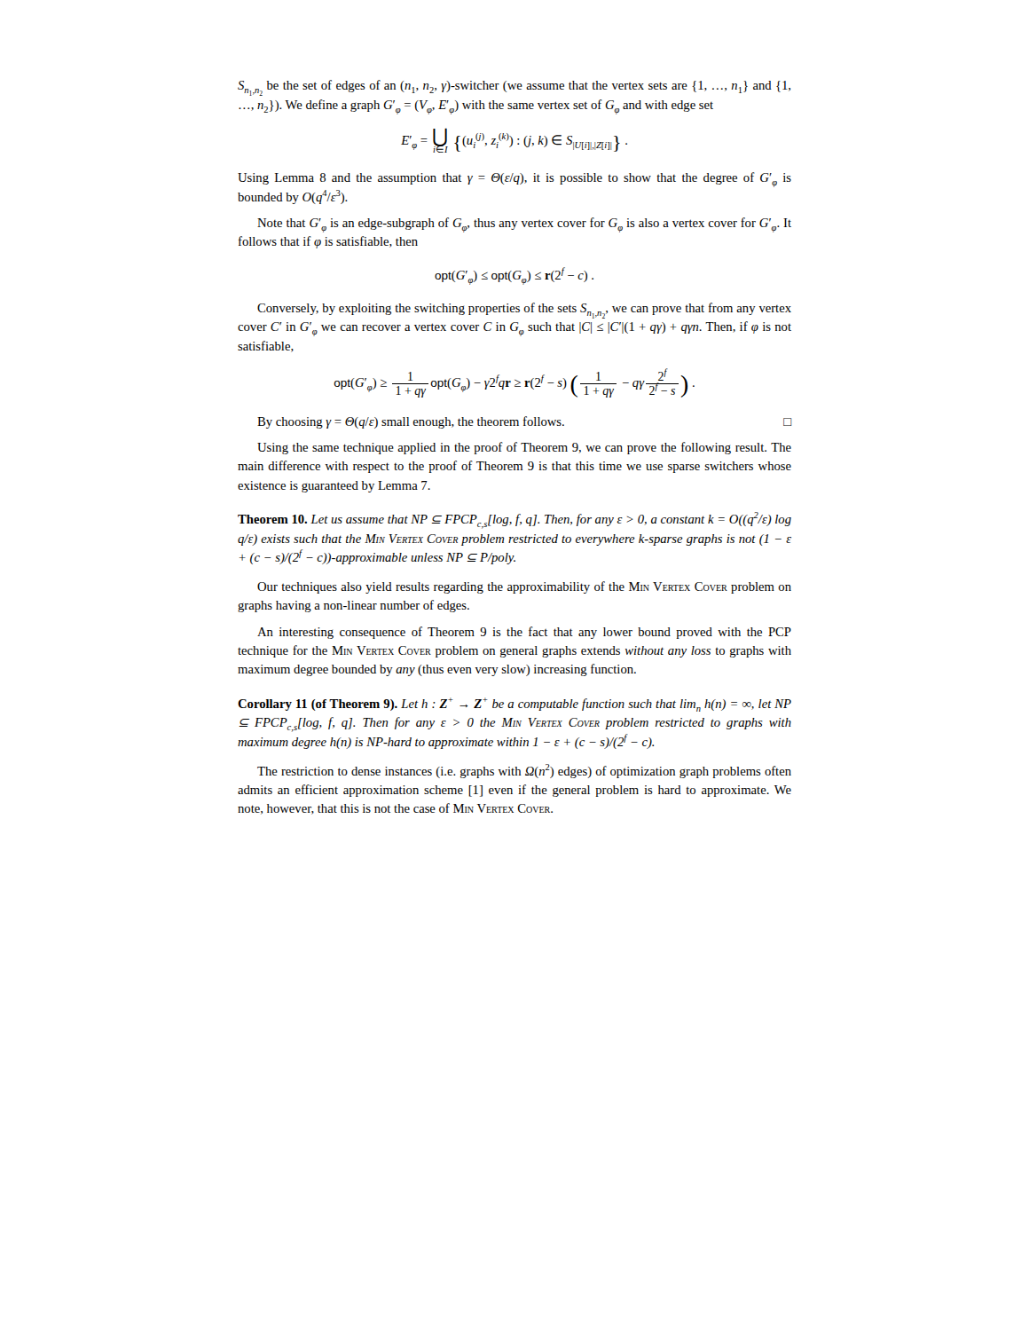Sn1,n2 be the set of edges of an (n1, n2, γ)-switcher (we assume that the vertex sets are {1, …, n1} and {1, …, n2}). We define a graph G′φ = (Vφ, E′φ) with the same vertex set of Gφ and with edge set
E′φ = ⋃i∈I {(ui(j), zi(k)) : (j, k) ∈ S|U[i]|,|Z[i]|} .
Using Lemma 8 and the assumption that γ = Θ(ε/q), it is possible to show that the degree of G′φ is bounded by O(q4/ε3).
Note that G′φ is an edge-subgraph of Gφ, thus any vertex cover for Gφ is also a vertex cover for G′φ. It follows that if φ is satisfiable, then
opt(G′φ) ≤ opt(Gφ) ≤ r(2f − c) .
Conversely, by exploiting the switching properties of the sets Sn1,n2, we can prove that from any vertex cover C′ in G′φ we can recover a vertex cover C in Gφ such that |C| ≤ |C′|(1 + qγ) + qγn. Then, if φ is not satisfiable,
opt(G′φ) ≥ 11 + qγ opt(Gφ) − γ2fqr ≥ r(2f − s) (11 + qγ − qγ 2f 2f − s) .
By choosing γ = Θ(q/ε) small enough, the theorem follows. □
Using the same technique applied in the proof of Theorem 9, we can prove the following result. The main difference with respect to the proof of Theorem 9 is that this time we use sparse switchers whose existence is guaranteed by Lemma 7.
Theorem 10. Let us assume that NP ⊆ FPCPc,s[log, f, q]. Then, for any ε > 0, a constant k = O((q2/ε) log q/ε) exists such that the Min Vertex Cover problem restricted to everywhere k-sparse graphs is not (1 − ε + (c − s)/(2f − c))-approximable unless NP ⊆ P/poly.
Our techniques also yield results regarding the approximability of the Min Vertex Cover problem on graphs having a non-linear number of edges.
An interesting consequence of Theorem 9 is the fact that any lower bound proved with the PCP technique for the Min Vertex Cover problem on general graphs extends without any loss to graphs with maximum degree bounded by any (thus even very slow) increasing function.
Corollary 11 (of Theorem 9). Let h : Z+ → Z+ be a computable function such that limn h(n) = ∞, let NP ⊆ FPCPc,s[log, f, q]. Then for any ε > 0 the Min Vertex Cover problem restricted to graphs with maximum degree h(n) is NP-hard to approximate within 1 − ε + (c − s)/(2f − c).
The restriction to dense instances (i.e. graphs with Ω(n2) edges) of optimization graph problems often admits an efficient approximation scheme [1] even if the general problem is hard to approximate. We note, however, that this is not the case of Min Vertex Cover.